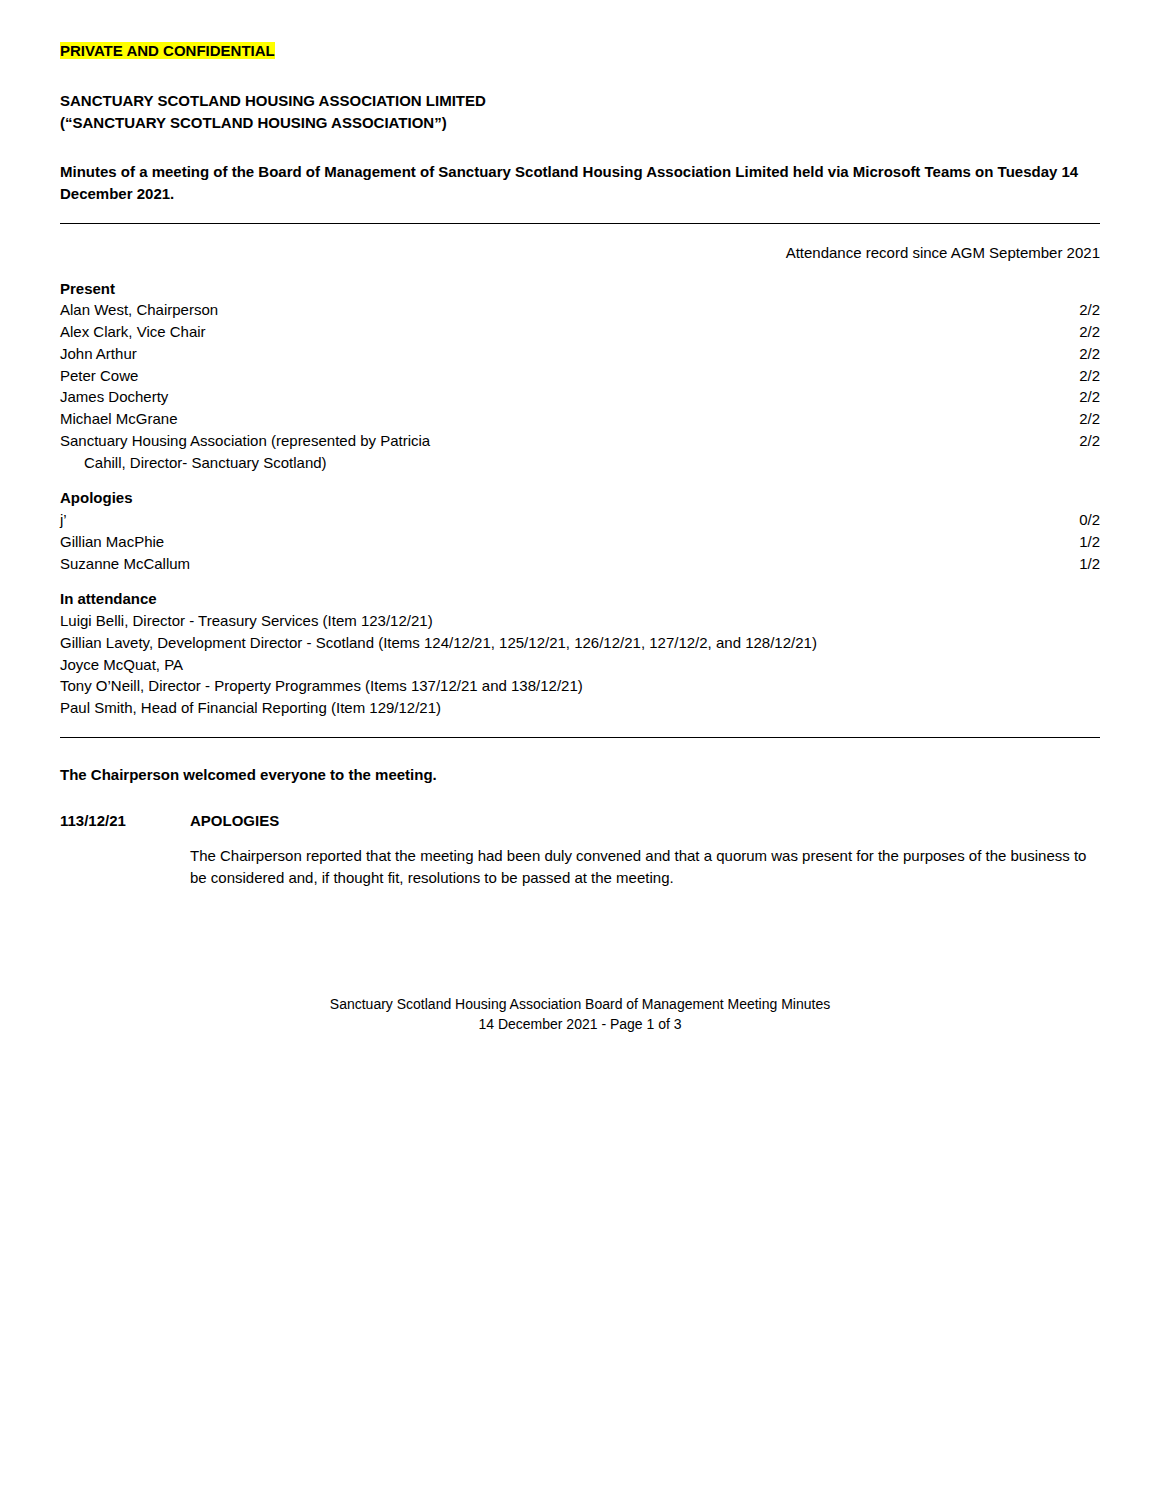PRIVATE AND CONFIDENTIAL
SANCTUARY SCOTLAND HOUSING ASSOCIATION LIMITED
(“SANCTUARY SCOTLAND HOUSING ASSOCIATION”)
Minutes of a meeting of the Board of Management of Sanctuary Scotland Housing Association Limited held via Microsoft Teams on Tuesday 14 December 2021.
Attendance record since AGM September 2021
Present
| Alan West, Chairperson | 2/2 |
| Alex Clark, Vice Chair | 2/2 |
| John Arthur | 2/2 |
| Peter Cowe | 2/2 |
| James Docherty | 2/2 |
| Michael McGrane | 2/2 |
| Sanctuary Housing Association (represented by Patricia Cahill, Director- Sanctuary Scotland) | 2/2 |
Apologies
| j’ | 0/2 |
| Gillian MacPhie | 1/2 |
| Suzanne McCallum | 1/2 |
In attendance
Luigi Belli, Director - Treasury Services (Item 123/12/21)
Gillian Lavety, Development Director - Scotland (Items 124/12/21, 125/12/21, 126/12/21, 127/12/2, and 128/12/21)
Joyce McQuat, PA
Tony O’Neill, Director - Property Programmes (Items 137/12/21 and 138/12/21)
Paul Smith, Head of Financial Reporting (Item 129/12/21)
The Chairperson welcomed everyone to the meeting.
113/12/21
APOLOGIES
The Chairperson reported that the meeting had been duly convened and that a quorum was present for the purposes of the business to be considered and, if thought fit, resolutions to be passed at the meeting.
Sanctuary Scotland Housing Association Board of Management Meeting Minutes
14 December 2021 - Page 1 of 3